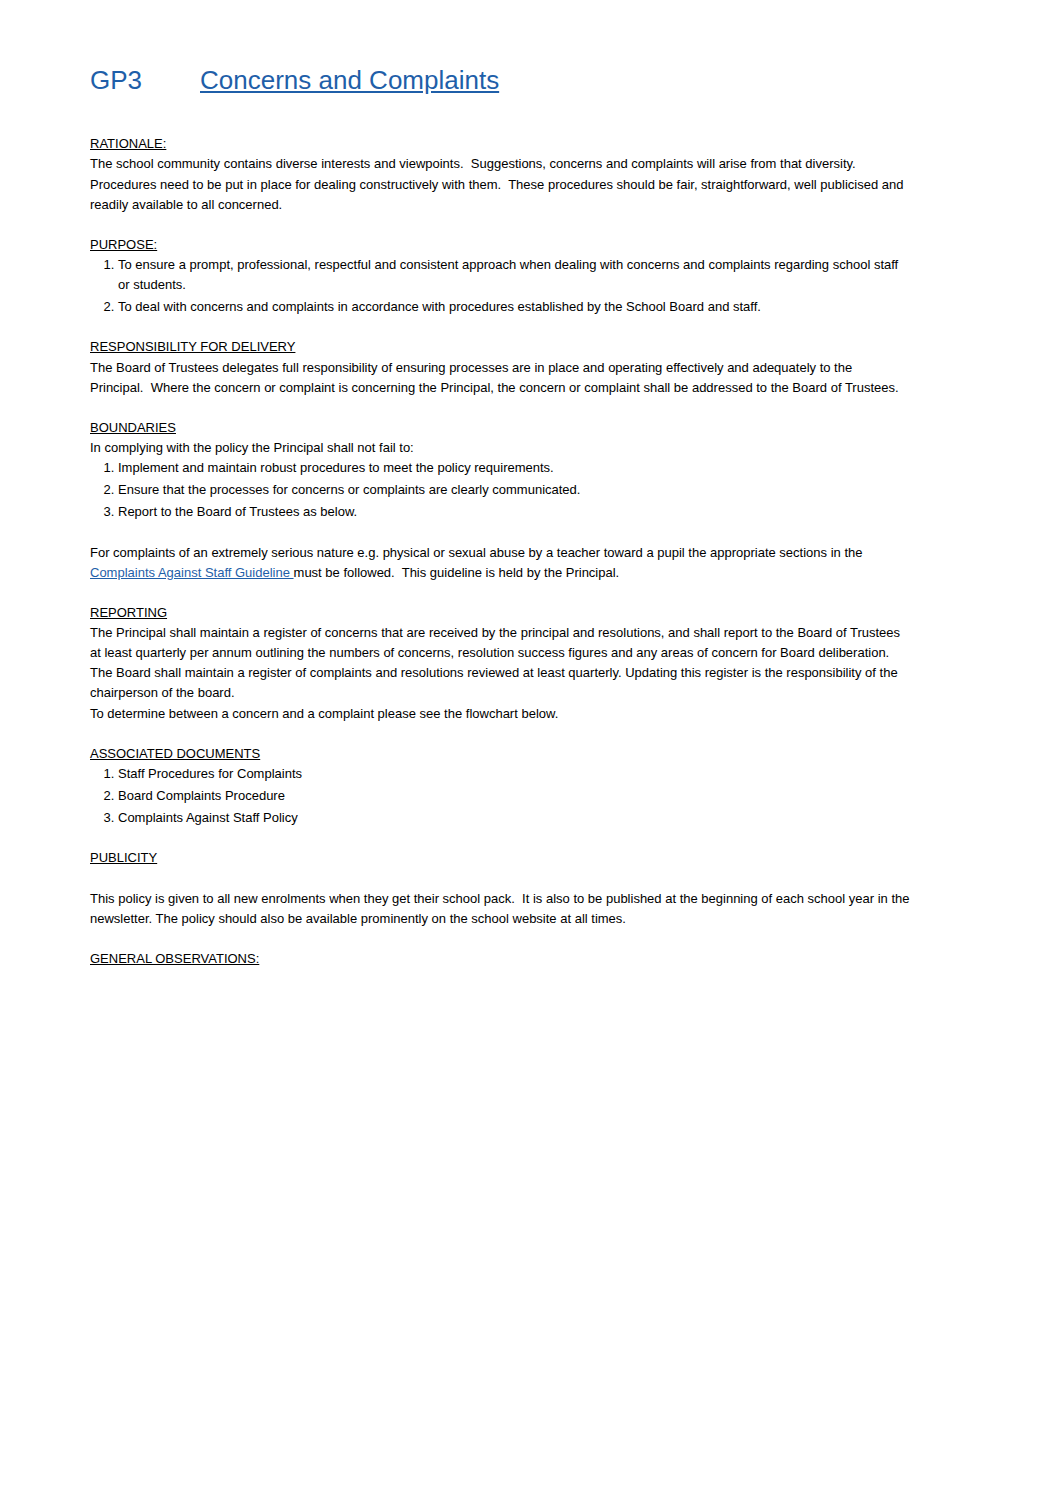GP3 Concerns and Complaints
RATIONALE:
The school community contains diverse interests and viewpoints. Suggestions, concerns and complaints will arise from that diversity. Procedures need to be put in place for dealing constructively with them. These procedures should be fair, straightforward, well publicised and readily available to all concerned.
PURPOSE:
To ensure a prompt, professional, respectful and consistent approach when dealing with concerns and complaints regarding school staff or students.
To deal with concerns and complaints in accordance with procedures established by the School Board and staff.
RESPONSIBILITY FOR DELIVERY
The Board of Trustees delegates full responsibility of ensuring processes are in place and operating effectively and adequately to the Principal. Where the concern or complaint is concerning the Principal, the concern or complaint shall be addressed to the Board of Trustees.
BOUNDARIES
In complying with the policy the Principal shall not fail to:
Implement and maintain robust procedures to meet the policy requirements.
Ensure that the processes for concerns or complaints are clearly communicated.
Report to the Board of Trustees as below.
For complaints of an extremely serious nature e.g. physical or sexual abuse by a teacher toward a pupil the appropriate sections in the Complaints Against Staff Guideline must be followed. This guideline is held by the Principal.
REPORTING
The Principal shall maintain a register of concerns that are received by the principal and resolutions, and shall report to the Board of Trustees at least quarterly per annum outlining the numbers of concerns, resolution success figures and any areas of concern for Board deliberation.
The Board shall maintain a register of complaints and resolutions reviewed at least quarterly. Updating this register is the responsibility of the chairperson of the board.
To determine between a concern and a complaint please see the flowchart below.
ASSOCIATED DOCUMENTS
Staff Procedures for Complaints
Board Complaints Procedure
Complaints Against Staff Policy
PUBLICITY
This policy is given to all new enrolments when they get their school pack. It is also to be published at the beginning of each school year in the newsletter. The policy should also be available prominently on the school website at all times.
GENERAL OBSERVATIONS: